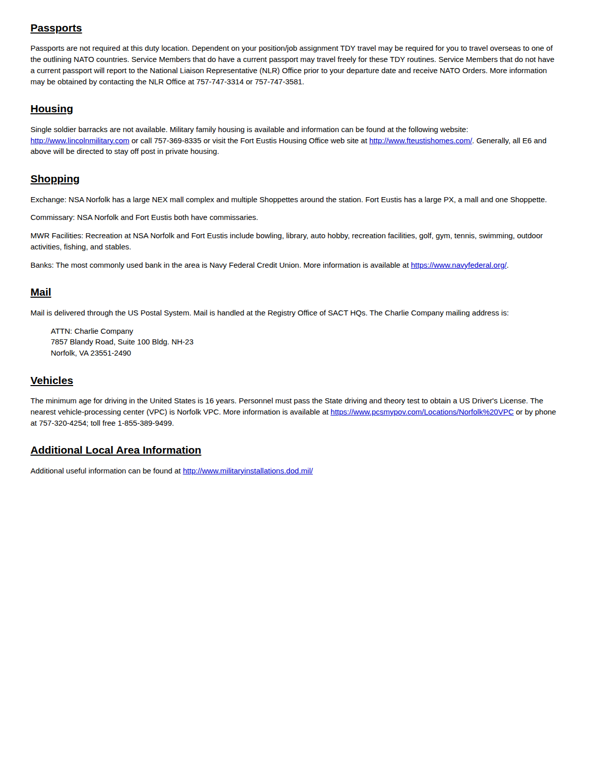Passports
Passports are not required at this duty location. Dependent on your position/job assignment TDY travel may be required for you to travel overseas to one of the outlining NATO countries. Service Members that do have a current passport may travel freely for these TDY routines. Service Members that do not have a current passport will report to the National Liaison Representative (NLR) Office prior to your departure date and receive NATO Orders. More information may be obtained by contacting the NLR Office at 757-747-3314 or 757-747-3581.
Housing
Single soldier barracks are not available. Military family housing is available and information can be found at the following website: http://www.lincolnmilitary.com or call 757-369-8335 or visit the Fort Eustis Housing Office web site at http://www.fteustishomes.com/. Generally, all E6 and above will be directed to stay off post in private housing.
Shopping
Exchange: NSA Norfolk has a large NEX mall complex and multiple Shoppettes around the station. Fort Eustis has a large PX, a mall and one Shoppette.
Commissary: NSA Norfolk and Fort Eustis both have commissaries.
MWR Facilities: Recreation at NSA Norfolk and Fort Eustis include bowling, library, auto hobby, recreation facilities, golf, gym, tennis, swimming, outdoor activities, fishing, and stables.
Banks: The most commonly used bank in the area is Navy Federal Credit Union. More information is available at https://www.navyfederal.org/.
Mail
Mail is delivered through the US Postal System. Mail is handled at the Registry Office of SACT HQs. The Charlie Company mailing address is:
ATTN: Charlie Company
7857 Blandy Road, Suite 100 Bldg. NH-23
Norfolk, VA 23551-2490
Vehicles
The minimum age for driving in the United States is 16 years. Personnel must pass the State driving and theory test to obtain a US Driver's License. The nearest vehicle-processing center (VPC) is Norfolk VPC. More information is available at https://www.pcsmypov.com/Locations/Norfolk%20VPC or by phone at 757-320-4254; toll free 1-855-389-9499.
Additional Local Area Information
Additional useful information can be found at http://www.militaryinstallations.dod.mil/